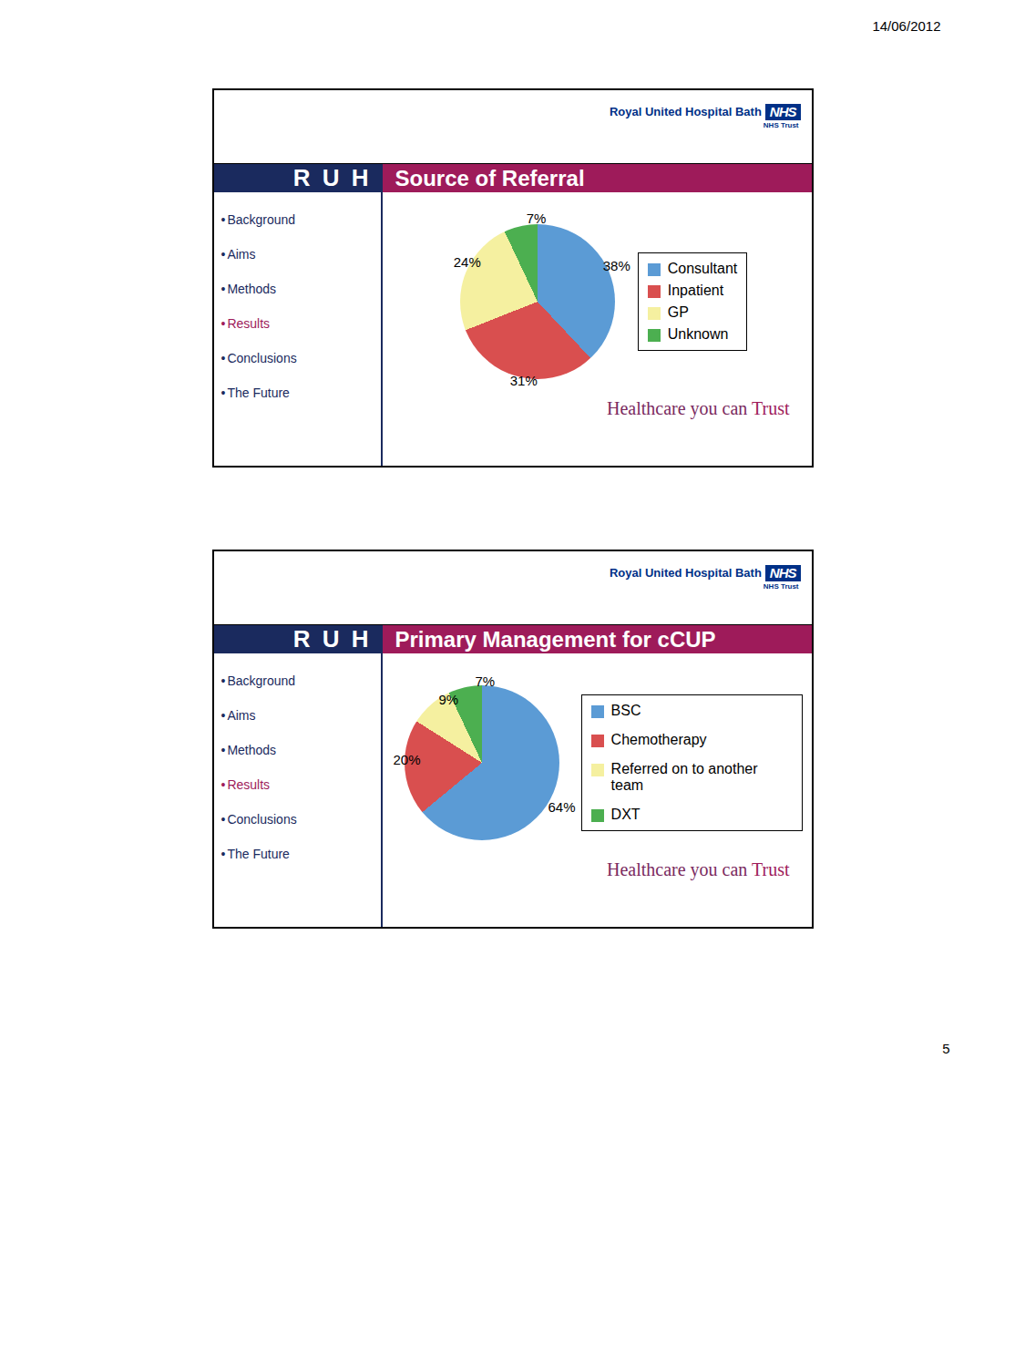14/06/2012
Royal United Hospital Bath NHS
NHS Trust
R U H
Source of Referral
Background
Aims
Methods
Results
Conclusions
The Future
7% 24% 38% 31%
Consultant
Inpatient
GP
Unknown
Healthcare you can Trust
Royal United Hospital Bath NHS
NHS Trust
R U H
Primary Management for cCUP
Background
Aims
Methods
Results
Conclusions
The Future
7% 9% 20% 64%
BSC
Chemotherapy
Referred on to another team
DXT
Healthcare you can Trust
5